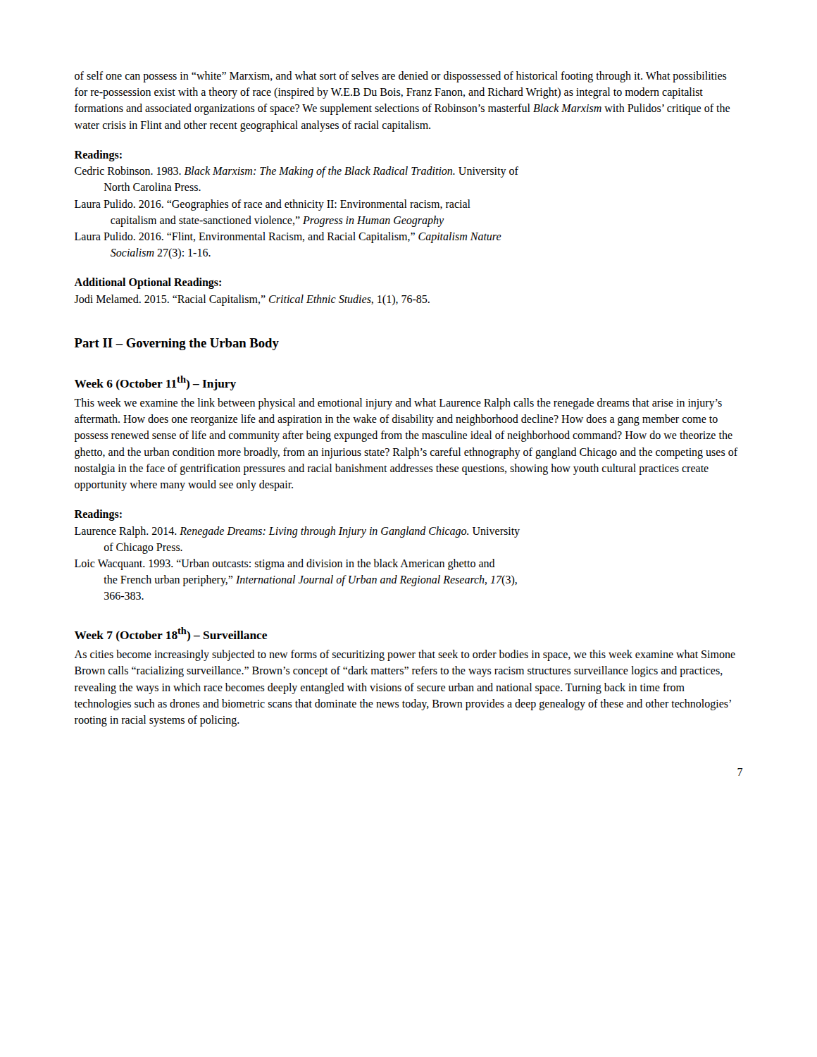of self one can possess in “white” Marxism, and what sort of selves are denied or dispossessed of historical footing through it. What possibilities for re-possession exist with a theory of race (inspired by W.E.B Du Bois, Franz Fanon, and Richard Wright) as integral to modern capitalist formations and associated organizations of space? We supplement selections of Robinson’s masterful Black Marxism with Pulidos’ critique of the water crisis in Flint and other recent geographical analyses of racial capitalism.
Readings:
Cedric Robinson. 1983. Black Marxism: The Making of the Black Radical Tradition. University of North Carolina Press.
Laura Pulido. 2016. “Geographies of race and ethnicity II: Environmental racism, racial capitalism and state-sanctioned violence,” Progress in Human Geography
Laura Pulido. 2016. “Flint, Environmental Racism, and Racial Capitalism,” Capitalism Nature Socialism 27(3): 1-16.
Additional Optional Readings:
Jodi Melamed. 2015. “Racial Capitalism,” Critical Ethnic Studies, 1(1), 76-85.
Part II – Governing the Urban Body
Week 6 (October 11th) – Injury
This week we examine the link between physical and emotional injury and what Laurence Ralph calls the renegade dreams that arise in injury’s aftermath. How does one reorganize life and aspiration in the wake of disability and neighborhood decline? How does a gang member come to possess renewed sense of life and community after being expunged from the masculine ideal of neighborhood command? How do we theorize the ghetto, and the urban condition more broadly, from an injurious state? Ralph’s careful ethnography of gangland Chicago and the competing uses of nostalgia in the face of gentrification pressures and racial banishment addresses these questions, showing how youth cultural practices create opportunity where many would see only despair.
Readings:
Laurence Ralph. 2014. Renegade Dreams: Living through Injury in Gangland Chicago. University of Chicago Press.
Loic Wacquant. 1993. “Urban outcasts: stigma and division in the black American ghetto and the French urban periphery,” International Journal of Urban and Regional Research, 17(3), 366-383.
Week 7 (October 18th) – Surveillance
As cities become increasingly subjected to new forms of securitizing power that seek to order bodies in space, we this week examine what Simone Brown calls “racializing surveillance.” Brown’s concept of “dark matters” refers to the ways racism structures surveillance logics and practices, revealing the ways in which race becomes deeply entangled with visions of secure urban and national space. Turning back in time from technologies such as drones and biometric scans that dominate the news today, Brown provides a deep genealogy of these and other technologies’ rooting in racial systems of policing.
7